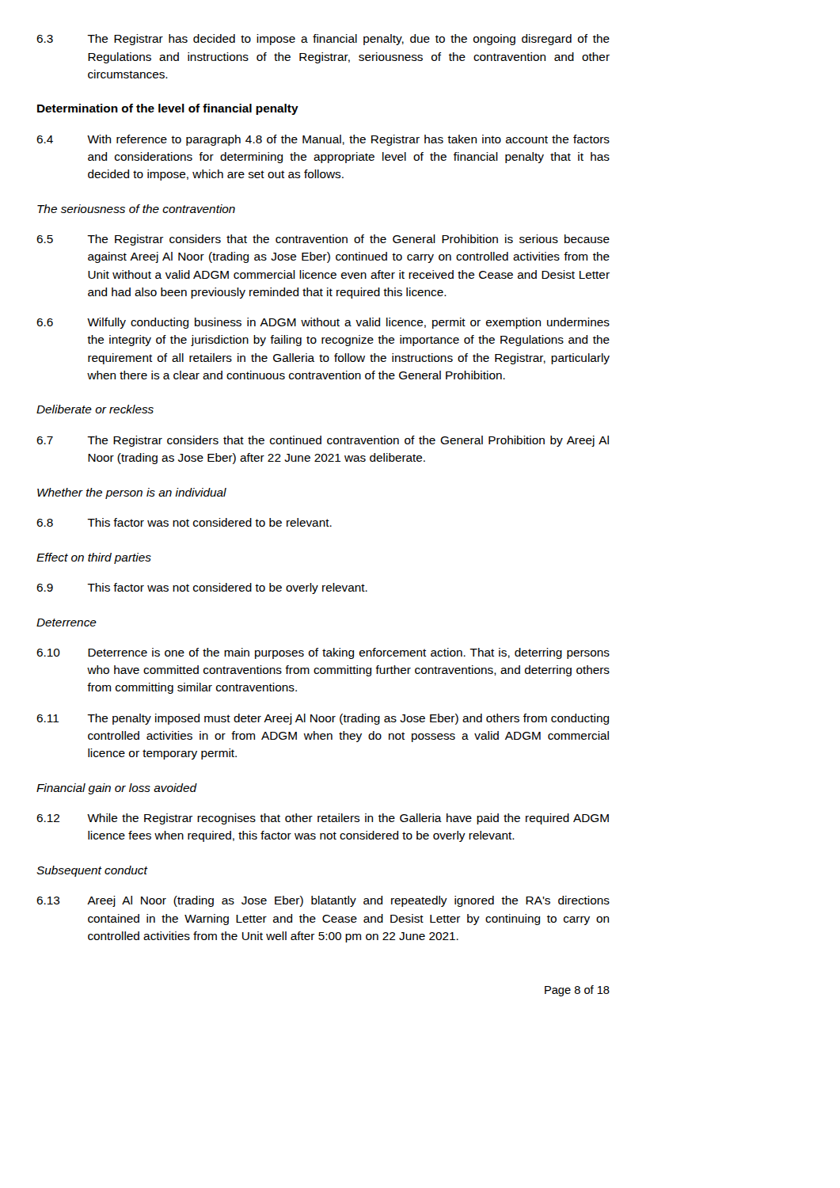6.3
The Registrar has decided to impose a financial penalty, due to the ongoing disregard of the Regulations and instructions of the Registrar, seriousness of the contravention and other circumstances.
Determination of the level of financial penalty
6.4
With reference to paragraph 4.8 of the Manual, the Registrar has taken into account the factors and considerations for determining the appropriate level of the financial penalty that it has decided to impose, which are set out as follows.
The seriousness of the contravention
6.5
The Registrar considers that the contravention of the General Prohibition is serious because against Areej Al Noor (trading as Jose Eber) continued to carry on controlled activities from the Unit without a valid ADGM commercial licence even after it received the Cease and Desist Letter and had also been previously reminded that it required this licence.
6.6
Wilfully conducting business in ADGM without a valid licence, permit or exemption undermines the integrity of the jurisdiction by failing to recognize the importance of the Regulations and the requirement of all retailers in the Galleria to follow the instructions of the Registrar, particularly when there is a clear and continuous contravention of the General Prohibition.
Deliberate or reckless
6.7
The Registrar considers that the continued contravention of the General Prohibition by Areej Al Noor (trading as Jose Eber) after 22 June 2021 was deliberate.
Whether the person is an individual
6.8
This factor was not considered to be relevant.
Effect on third parties
6.9
This factor was not considered to be overly relevant.
Deterrence
6.10
Deterrence is one of the main purposes of taking enforcement action. That is, deterring persons who have committed contraventions from committing further contraventions, and deterring others from committing similar contraventions.
6.11
The penalty imposed must deter Areej Al Noor (trading as Jose Eber) and others from conducting controlled activities in or from ADGM when they do not possess a valid ADGM commercial licence or temporary permit.
Financial gain or loss avoided
6.12
While the Registrar recognises that other retailers in the Galleria have paid the required ADGM licence fees when required, this factor was not considered to be overly relevant.
Subsequent conduct
6.13
Areej Al Noor (trading as Jose Eber) blatantly and repeatedly ignored the RA's directions contained in the Warning Letter and the Cease and Desist Letter by continuing to carry on controlled activities from the Unit well after 5:00 pm on 22 June 2021.
Page 8 of 18